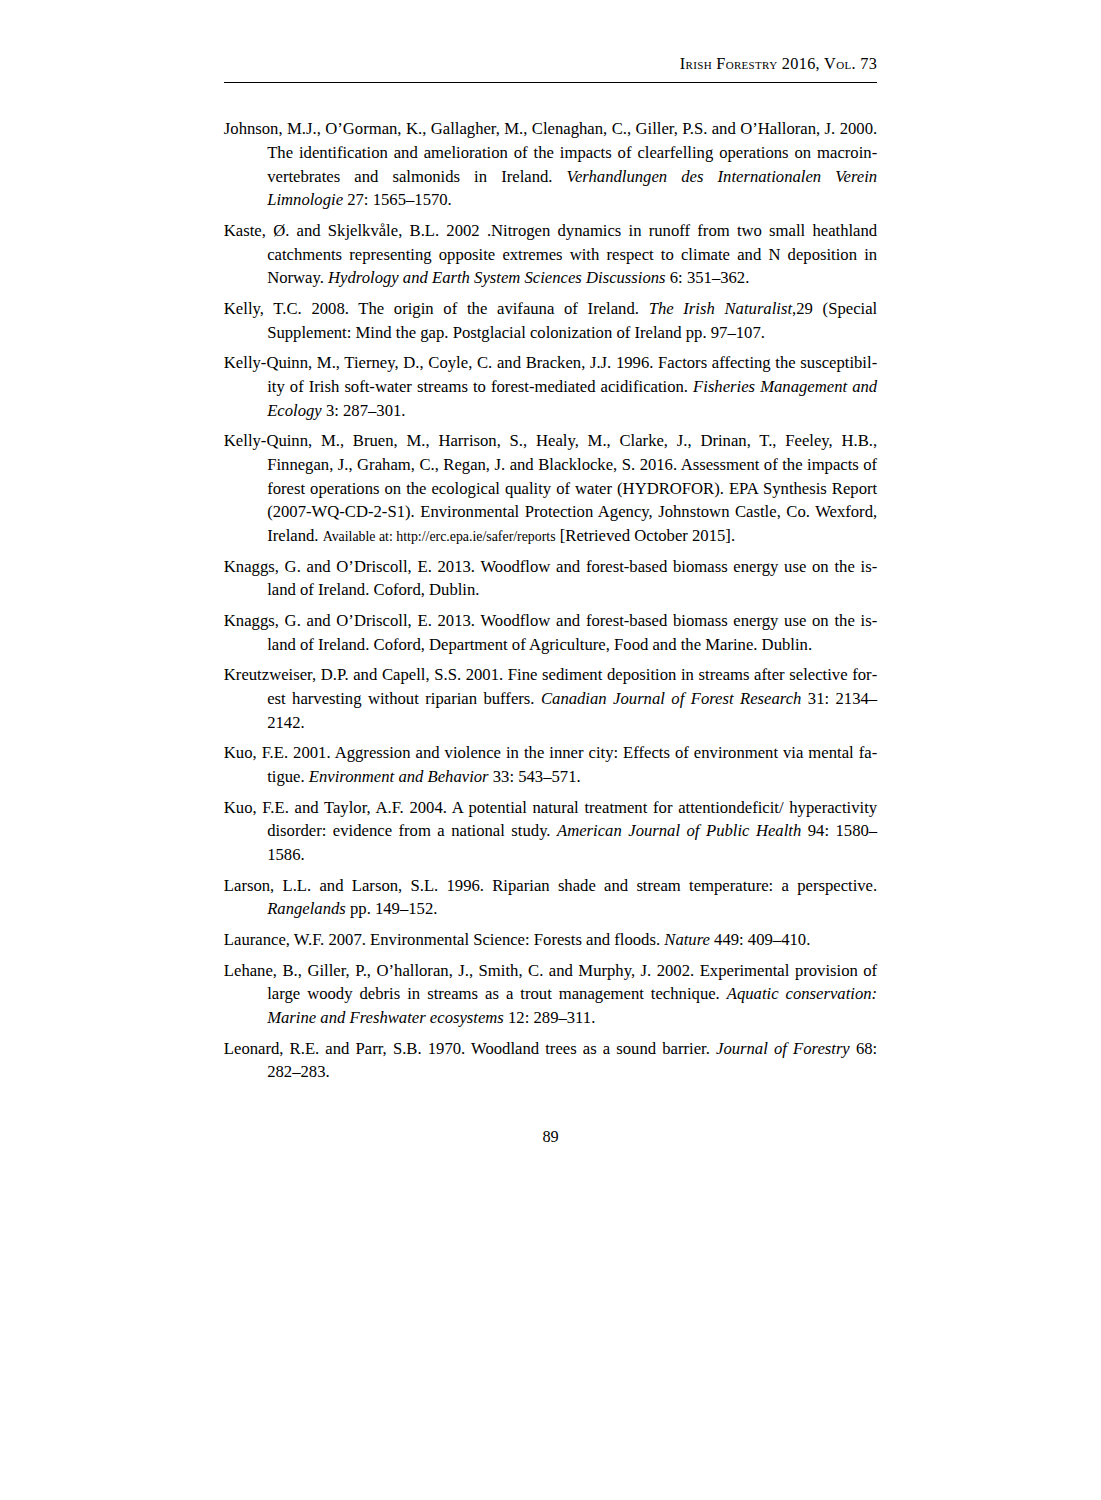Irish Forestry 2016, Vol. 73
Johnson, M.J., O’Gorman, K., Gallagher, M., Clenaghan, C., Giller, P.S. and O’Halloran, J. 2000. The identification and amelioration of the impacts of clearfelling operations on macroinvertebrates and salmonids in Ireland. Verhandlungen des Internationalen Verein Limnologie 27: 1565–1570.
Kaste, Ø. and Skjelkvåle, B.L. 2002 .Nitrogen dynamics in runoff from two small heathland catchments representing opposite extremes with respect to climate and N deposition in Norway. Hydrology and Earth System Sciences Discussions 6: 351–362.
Kelly, T.C. 2008. The origin of the avifauna of Ireland. The Irish Naturalist,29 (Special Supplement: Mind the gap. Postglacial colonization of Ireland pp. 97–107.
Kelly-Quinn, M., Tierney, D., Coyle, C. and Bracken, J.J. 1996. Factors affecting the susceptibility of Irish soft-water streams to forest-mediated acidification. Fisheries Management and Ecology 3: 287–301.
Kelly-Quinn, M., Bruen, M., Harrison, S., Healy, M., Clarke, J., Drinan, T., Feeley, H.B., Finnegan, J., Graham, C., Regan, J. and Blacklocke, S. 2016. Assessment of the impacts of forest operations on the ecological quality of water (HYDROFOR). EPA Synthesis Report (2007-WQ-CD-2-S1). Environmental Protection Agency, Johnstown Castle, Co. Wexford, Ireland. Available at: http://erc.epa.ie/safer/reports [Retrieved October 2015].
Knaggs, G. and O’Driscoll, E. 2013. Woodflow and forest-based biomass energy use on the island of Ireland. Coford, Dublin.
Knaggs, G. and O’Driscoll, E. 2013. Woodflow and forest-based biomass energy use on the island of Ireland. Coford, Department of Agriculture, Food and the Marine. Dublin.
Kreutzweiser, D.P. and Capell, S.S. 2001. Fine sediment deposition in streams after selective forest harvesting without riparian buffers. Canadian Journal of Forest Research 31: 2134–2142.
Kuo, F.E. 2001. Aggression and violence in the inner city: Effects of environment via mental fatigue. Environment and Behavior 33: 543–571.
Kuo, F.E. and Taylor, A.F. 2004. A potential natural treatment for attentiondeficit/ hyperactivity disorder: evidence from a national study. American Journal of Public Health 94: 1580–1586.
Larson, L.L. and Larson, S.L. 1996. Riparian shade and stream temperature: a perspective. Rangelands pp. 149–152.
Laurance, W.F. 2007. Environmental Science: Forests and floods. Nature 449: 409–410.
Lehane, B., Giller, P., O’halloran, J., Smith, C. and Murphy, J. 2002. Experimental provision of large woody debris in streams as a trout management technique. Aquatic conservation: Marine and Freshwater ecosystems 12: 289–311.
Leonard, R.E. and Parr, S.B. 1970. Woodland trees as a sound barrier. Journal of Forestry 68: 282–283.
89